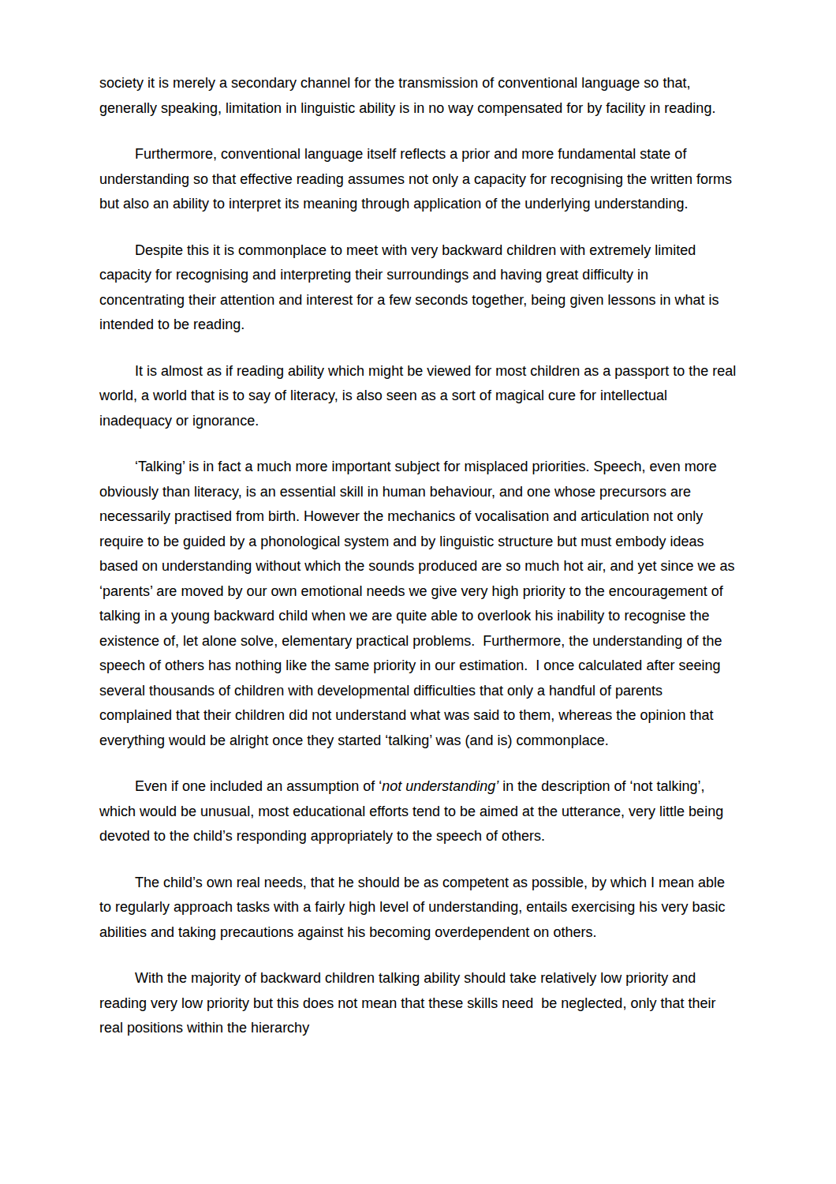society it is merely a secondary channel for the transmission of conventional language so that, generally speaking, limitation in linguistic ability is in no way compensated for by facility in reading.
Furthermore, conventional language itself reflects a prior and more fundamental state of understanding so that effective reading assumes not only a capacity for recognising the written forms but also an ability to interpret its meaning through application of the underlying understanding.
Despite this it is commonplace to meet with very backward children with extremely limited capacity for recognising and interpreting their surroundings and having great difficulty in concentrating their attention and interest for a few seconds together, being given lessons in what is intended to be reading.
It is almost as if reading ability which might be viewed for most children as a passport to the real world, a world that is to say of literacy, is also seen as a sort of magical cure for intellectual inadequacy or ignorance.
‘Talking’ is in fact a much more important subject for misplaced priorities. Speech, even more obviously than literacy, is an essential skill in human behaviour, and one whose precursors are necessarily practised from birth. However the mechanics of vocalisation and articulation not only require to be guided by a phonological system and by linguistic structure but must embody ideas based on understanding without which the sounds produced are so much hot air, and yet since we as ‘parents’ are moved by our own emotional needs we give very high priority to the encouragement of talking in a young backward child when we are quite able to overlook his inability to recognise the existence of, let alone solve, elementary practical problems. Furthermore, the understanding of the speech of others has nothing like the same priority in our estimation. I once calculated after seeing several thousands of children with developmental difficulties that only a handful of parents complained that their children did not understand what was said to them, whereas the opinion that everything would be alright once they started ‘talking’ was (and is) commonplace.
Even if one included an assumption of ‘not understanding’ in the description of ‘not talking’, which would be unusual, most educational efforts tend to be aimed at the utterance, very little being devoted to the child’s responding appropriately to the speech of others.
The child’s own real needs, that he should be as competent as possible, by which I mean able to regularly approach tasks with a fairly high level of understanding, entails exercising his very basic abilities and taking precautions against his becoming overdependent on others.
With the majority of backward children talking ability should take relatively low priority and reading very low priority but this does not mean that these skills need be neglected, only that their real positions within the hierarchy